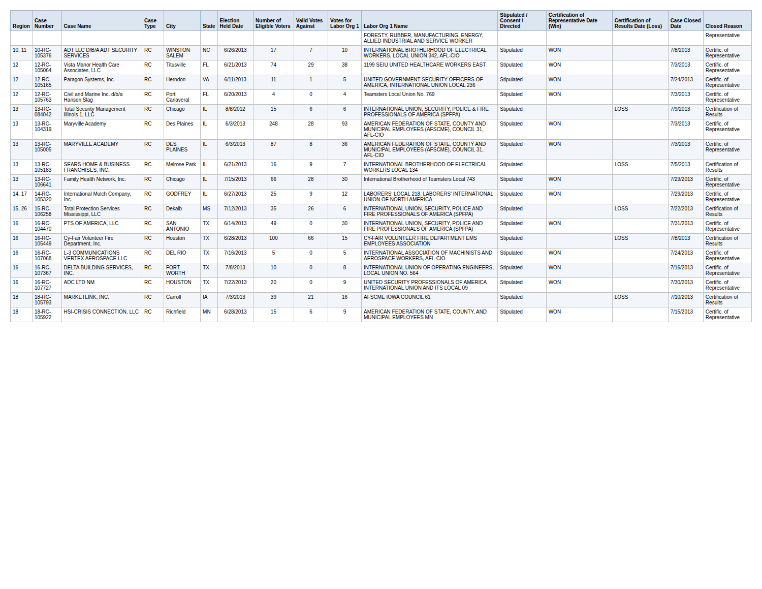| Region | Case Number | Case Name | Case Type | City | State | Election Held Date | Number of Eligible Voters | Valid Votes Against | Votes for Labor Org 1 | Labor Org 1 Name | Stipulated / Consent / Directed | Certification of Representative Date (Win) | Certification of Results Date (Loss) | Case Closed Date | Closed Reason |
| --- | --- | --- | --- | --- | --- | --- | --- | --- | --- | --- | --- | --- | --- | --- | --- |
| | | | | | | | | | | FORESTY, RUBBER, MANUFACTURING, ENERGY, ALLIED INDUSTRIAL AND SERVICE WORKER | | | | | Representative |
| 10, 11 | 10-RC-105376 | ADT LLC D/B/A ADT SECURITY SERVICES | RC | WINSTON SALEM | NC | 6/26/2013 | 17 | 7 | 10 | INTERNATIONAL BROTHERHOOD OF ELECTRICAL WORKERS, LOCAL UNION 342, AFL-CIO | Stipulated | WON | | 7/8/2013 | Certific. of Representative |
| 12 | 12-RC-105064 | Vista Manor Health Care Associates, LLC | RC | Titusville | FL | 6/21/2013 | 74 | 29 | 38 | 1199 SEIU UNITED HEALTHCARE WORKERS EAST | Stipulated | WON | | 7/3/2013 | Certific. of Representative |
| 12 | 12-RC-105165 | Paragon Systems, Inc. | RC | Herndon | VA | 6/11/2013 | 11 | 1 | 5 | UNITED GOVERNMENT SECURITY OFFICERS OF AMERICA, INTERNATIONAL UNION LOCAL 236 | Stipulated | WON | | 7/24/2013 | Certific. of Representative |
| 12 | 12-RC-105763 | Civil and Marine Inc. d/b/a Hanson Slag | RC | Port Canaveral | FL | 6/20/2013 | 4 | 0 | 4 | Teamsters Local Union No. 769 | Stipulated | WON | | 7/3/2013 | Certific. of Representative |
| 13 | 13-RC-084042 | Total Security Management Illinois 1, LLC | RC | Chicago | IL | 8/8/2012 | 15 | 6 | 6 | INTERNATIONAL UNION, SECURITY, POLICE & FIRE PROFESSIONALS OF AMERICA (SPFPA) | Stipulated | | LOSS | 7/9/2013 | Certification of Results |
| 13 | 13-RC-104319 | Maryville Academy | RC | Des Plaines | IL | 6/3/2013 | 248 | 28 | 93 | AMERICAN FEDERATION OF STATE, COUNTY AND MUNICIPAL EMPLOYEES (AFSCME), COUNCIL 31, AFL-CIO | Stipulated | WON | | 7/3/2013 | Certific. of Representative |
| 13 | 13-RC-105005 | MARYVILLE ACADEMY | RC | DES PLAINES | IL | 6/3/2013 | 87 | 8 | 36 | AMERICAN FEDERATION OF STATE, COUNTY AND MUNICIPAL EMPLOYEES (AFSCME), COUNCIL 31, AFL-CIO | Stipulated | WON | | 7/3/2013 | Certific. of Representative |
| 13 | 13-RC-105183 | SEARS HOME & BUSINESS FRANCHISES, INC. | RC | Melrose Park | IL | 6/21/2013 | 16 | 9 | 7 | INTERNATIONAL BROTHERHOOD OF ELECTRICAL WORKERS LOCAL 134 | Stipulated | | LOSS | 7/5/2013 | Certification of Results |
| 13 | 13-RC-106641 | Family Health Network, Inc. | RC | Chicago | IL | 7/15/2013 | 66 | 28 | 30 | International Brotherhood of Teamsters Local 743 | Stipulated | WON | | 7/29/2013 | Certific. of Representative |
| 14, 17 | 14-RC-105320 | International Mulch Company, Inc. | RC | GODFREY | IL | 6/27/2013 | 25 | 9 | 12 | LABORERS' LOCAL 218, LABORERS' INTERNATIONAL UNION OF NORTH AMERICA | Stipulated | WON | | 7/29/2013 | Certific. of Representative |
| 15, 26 | 15-RC-106258 | Total Protection Services Mississippi, LLC | RC | Dekalb | MS | 7/12/2013 | 35 | 26 | 6 | INTERNATIONAL UNION, SECURITY, POLICE AND FIRE PROFESSIONALS OF AMERICA (SPFPA) | Stipulated | | LOSS | 7/22/2013 | Certification of Results |
| 16 | 16-RC-104470 | PTS OF AMERICA, LLC | RC | SAN ANTONIO | TX | 6/14/2013 | 49 | 0 | 30 | INTERNATIONAL UNION, SECURITY, POLICE AND FIRE PROFESSIONALS OF AMERICA (SPFPA) | Stipulated | WON | | 7/31/2013 | Certific. of Representative |
| 16 | 16-RC-105449 | Cy-Fair Volunteer Fire Department, Inc. | RC | Houston | TX | 6/28/2013 | 100 | 66 | 15 | CY-FAIR VOLUNTEER FIRE DEPARTMENT EMS EMPLOYEES ASSOCIATION | Stipulated | | LOSS | 7/8/2013 | Certification of Results |
| 16 | 16-RC-107068 | L-3 COMMUNICATIONS VERTEX AEROSPACE LLC | RC | DEL RIO | TX | 7/16/2013 | 5 | 0 | 5 | INTERNATIONAL ASSOCIATION OF MACHINISTS AND AEROSPACE WORKERS, AFL-CIO | Stipulated | WON | | 7/24/2013 | Certific. of Representative |
| 16 | 16-RC-107367 | DELTA BUILDING SERVICES, INC. | RC | FORT WORTH | TX | 7/8/2013 | 10 | 0 | 8 | INTERNATIONAL UNION OF OPERATING ENGINEERS, LOCAL UNION NO. 564 | Stipulated | WON | | 7/16/2013 | Certific. of Representative |
| 16 | 16-RC-107727 | ADC LTD NM | RC | HOUSTON | TX | 7/22/2013 | 20 | 0 | 9 | UNITED SECURITY PROFESSIONALS OF AMERICA INTERNATIONAL UNION AND ITS LOCAL 09 | Stipulated | WON | | 7/30/2013 | Certific. of Representative |
| 18 | 18-RC-105793 | MARKETLINK, INC. | RC | Carroll | IA | 7/3/2013 | 39 | 21 | 16 | AFSCME IOWA COUNCIL 61 | Stipulated | | LOSS | 7/10/2013 | Certification of Results |
| 18 | 18-RC-105922 | HSI-CRISIS CONNECTION, LLC | RC | Richfield | MN | 6/28/2013 | 15 | 6 | 9 | AMERICAN FEDERATION OF STATE, COUNTY, AND MUNICIPAL EMPLOYEES MN | Stipulated | WON | | 7/15/2013 | Certific. of Representative |